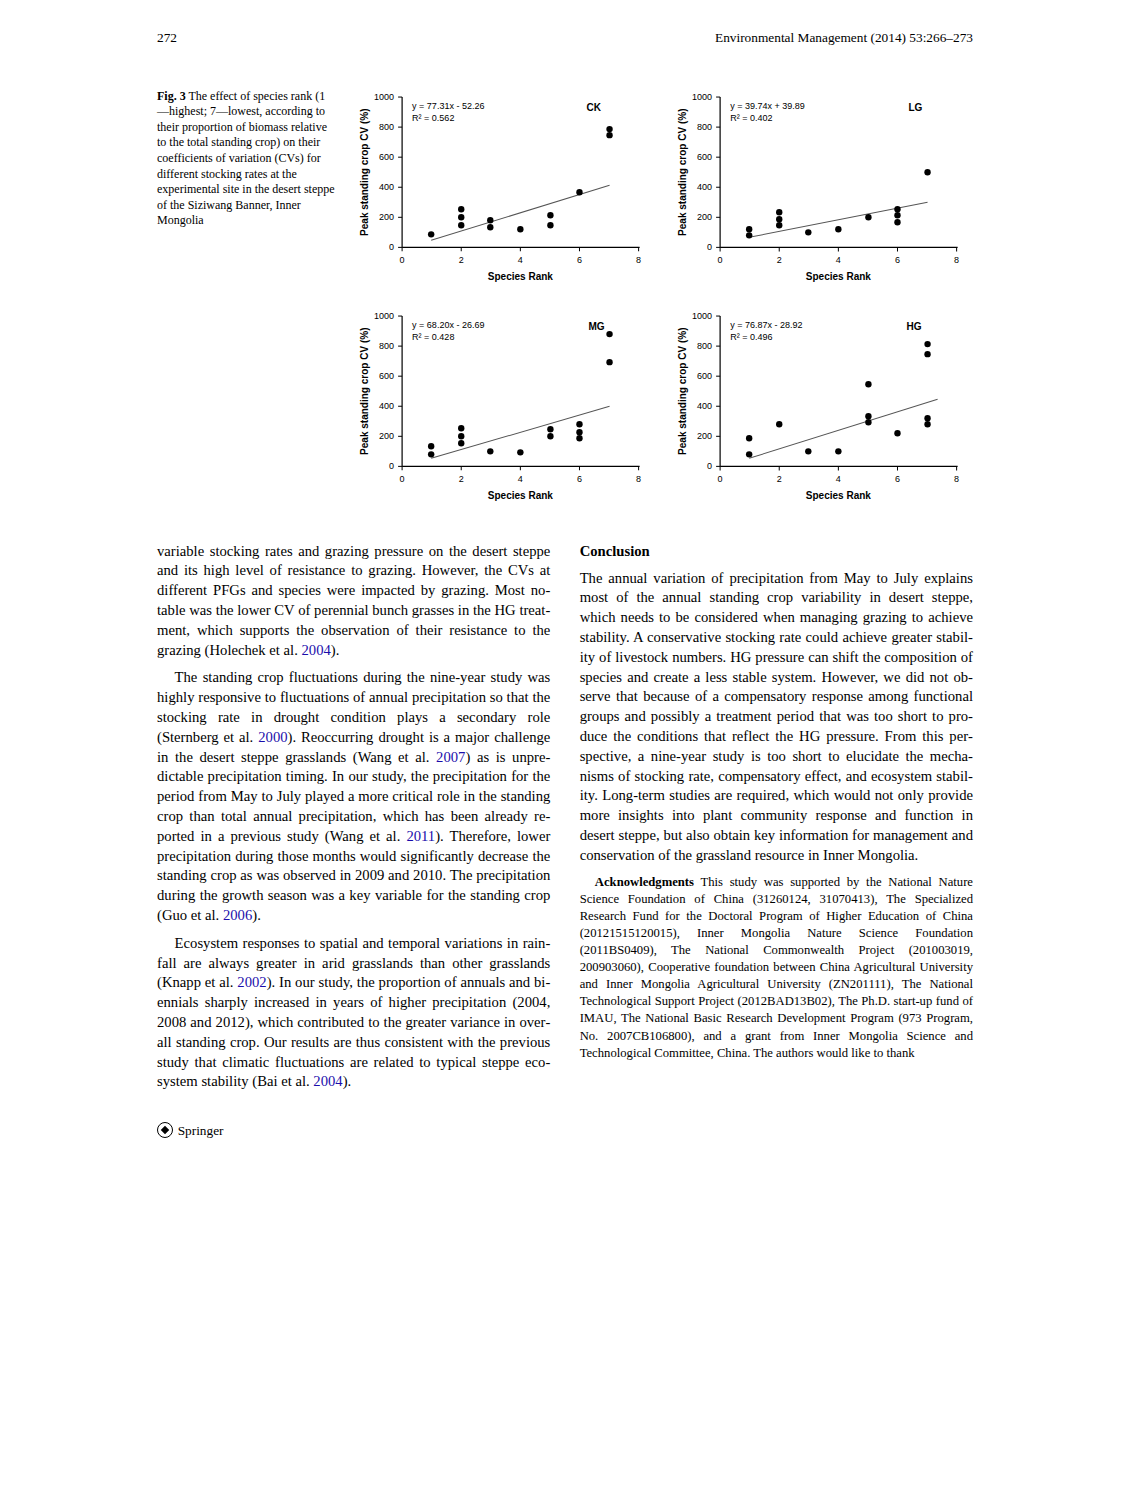272 Environmental Management (2014) 53:266–273
Fig. 3 The effect of species rank (1—highest; 7—lowest, according to their proportion of biomass relative to the total standing crop) on their coefficients of variation (CVs) for different stocking rates at the experimental site in the desert steppe of the Siziwang Banner, Inner Mongolia
0 200 400 600 800 1000 0 2 4 6 8 Species Rank Peak standing crop CV (%) y = 77.31x - 52.26 R² = 0.562 CK 0 200 400 600 800 1000 0 2 4 6 8 Species Rank Peak standing crop CV (%) y = 39.74x + 39.89 R² = 0.402 LG 0 200 400 600 800 1000 0 2 4 6 8 Species Rank Peak standing crop CV (%) y = 68.20x - 26.69 R² = 0.428 MG 0 200 400 600 800 1000 0 2 4 6 8 Species Rank Peak standing crop CV (%) y = 76.87x - 28.92 R² = 0.496 HG
variable stocking rates and grazing pressure on the desert steppe and its high level of resistance to grazing. However, the CVs at different PFGs and species were impacted by grazing. Most notable was the lower CV of perennial bunch grasses in the HG treatment, which supports the observation of their resistance to the grazing (Holechek et al. 2004).
The standing crop fluctuations during the nine-year study was highly responsive to fluctuations of annual precipitation so that the stocking rate in drought condition plays a secondary role (Sternberg et al. 2000). Reoccurring drought is a major challenge in the desert steppe grasslands (Wang et al. 2007) as is unpredictable precipitation timing. In our study, the precipitation for the period from May to July played a more critical role in the standing crop than total annual precipitation, which has been already reported in a previous study (Wang et al. 2011). Therefore, lower precipitation during those months would significantly decrease the standing crop as was observed in 2009 and 2010. The precipitation during the growth season was a key variable for the standing crop (Guo et al. 2006).
Ecosystem responses to spatial and temporal variations in rainfall are always greater in arid grasslands than other grasslands (Knapp et al. 2002). In our study, the proportion of annuals and biennials sharply increased in years of higher precipitation (2004, 2008 and 2012), which contributed to the greater variance in overall standing crop. Our results are thus consistent with the previous study that climatic fluctuations are related to typical steppe ecosystem stability (Bai et al. 2004).
Conclusion
The annual variation of precipitation from May to July explains most of the annual standing crop variability in desert steppe, which needs to be considered when managing grazing to achieve stability. A conservative stocking rate could achieve greater stability of livestock numbers. HG pressure can shift the composition of species and create a less stable system. However, we did not observe that because of a compensatory response among functional groups and possibly a treatment period that was too short to produce the conditions that reflect the HG pressure. From this perspective, a nine-year study is too short to elucidate the mechanisms of stocking rate, compensatory effect, and ecosystem stability. Long-term studies are required, which would not only provide more insights into plant community response and function in desert steppe, but also obtain key information for management and conservation of the grassland resource in Inner Mongolia.
Acknowledgments This study was supported by the National Nature Science Foundation of China (31260124, 31070413), The Specialized Research Fund for the Doctoral Program of Higher Education of China (20121515120015), Inner Mongolia Nature Science Foundation (2011BS0409), The National Commonwealth Project (201003019, 200903060), Cooperative foundation between China Agricultural University and Inner Mongolia Agricultural University (ZN201111), The National Technological Support Project (2012BAD13B02), The Ph.D. start-up fund of IMAU, The National Basic Research Development Program (973 Program, No. 2007CB106800), and a grant from Inner Mongolia Science and Technological Committee, China. The authors would like to thank
Springer